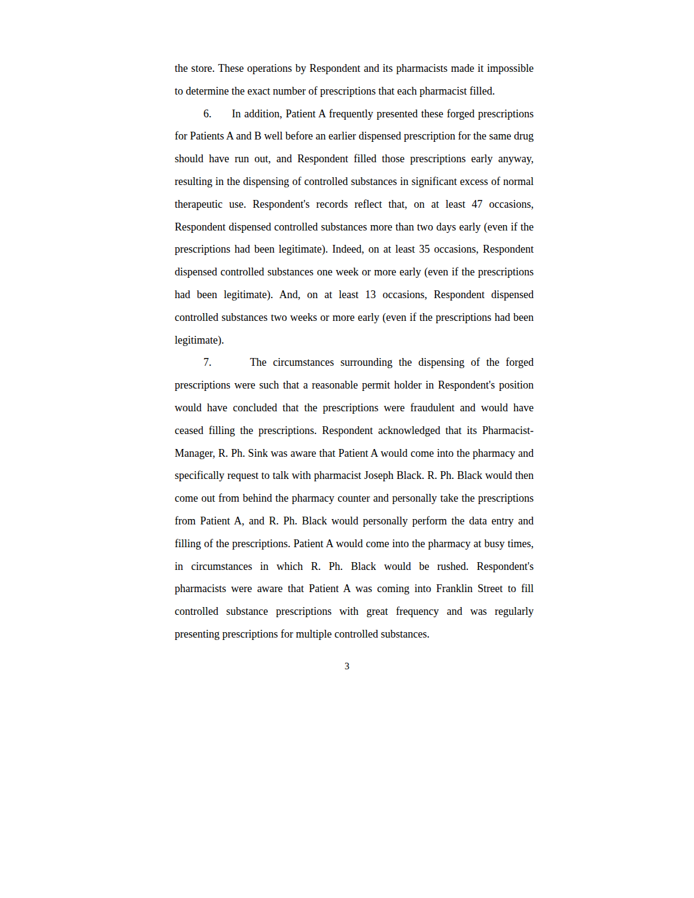the store. These operations by Respondent and its pharmacists made it impossible to determine the exact number of prescriptions that each pharmacist filled.
6. In addition, Patient A frequently presented these forged prescriptions for Patients A and B well before an earlier dispensed prescription for the same drug should have run out, and Respondent filled those prescriptions early anyway, resulting in the dispensing of controlled substances in significant excess of normal therapeutic use. Respondent's records reflect that, on at least 47 occasions, Respondent dispensed controlled substances more than two days early (even if the prescriptions had been legitimate). Indeed, on at least 35 occasions, Respondent dispensed controlled substances one week or more early (even if the prescriptions had been legitimate). And, on at least 13 occasions, Respondent dispensed controlled substances two weeks or more early (even if the prescriptions had been legitimate).
7. The circumstances surrounding the dispensing of the forged prescriptions were such that a reasonable permit holder in Respondent's position would have concluded that the prescriptions were fraudulent and would have ceased filling the prescriptions. Respondent acknowledged that its Pharmacist-Manager, R. Ph. Sink was aware that Patient A would come into the pharmacy and specifically request to talk with pharmacist Joseph Black. R. Ph. Black would then come out from behind the pharmacy counter and personally take the prescriptions from Patient A, and R. Ph. Black would personally perform the data entry and filling of the prescriptions. Patient A would come into the pharmacy at busy times, in circumstances in which R. Ph. Black would be rushed. Respondent's pharmacists were aware that Patient A was coming into Franklin Street to fill controlled substance prescriptions with great frequency and was regularly presenting prescriptions for multiple controlled substances.
3